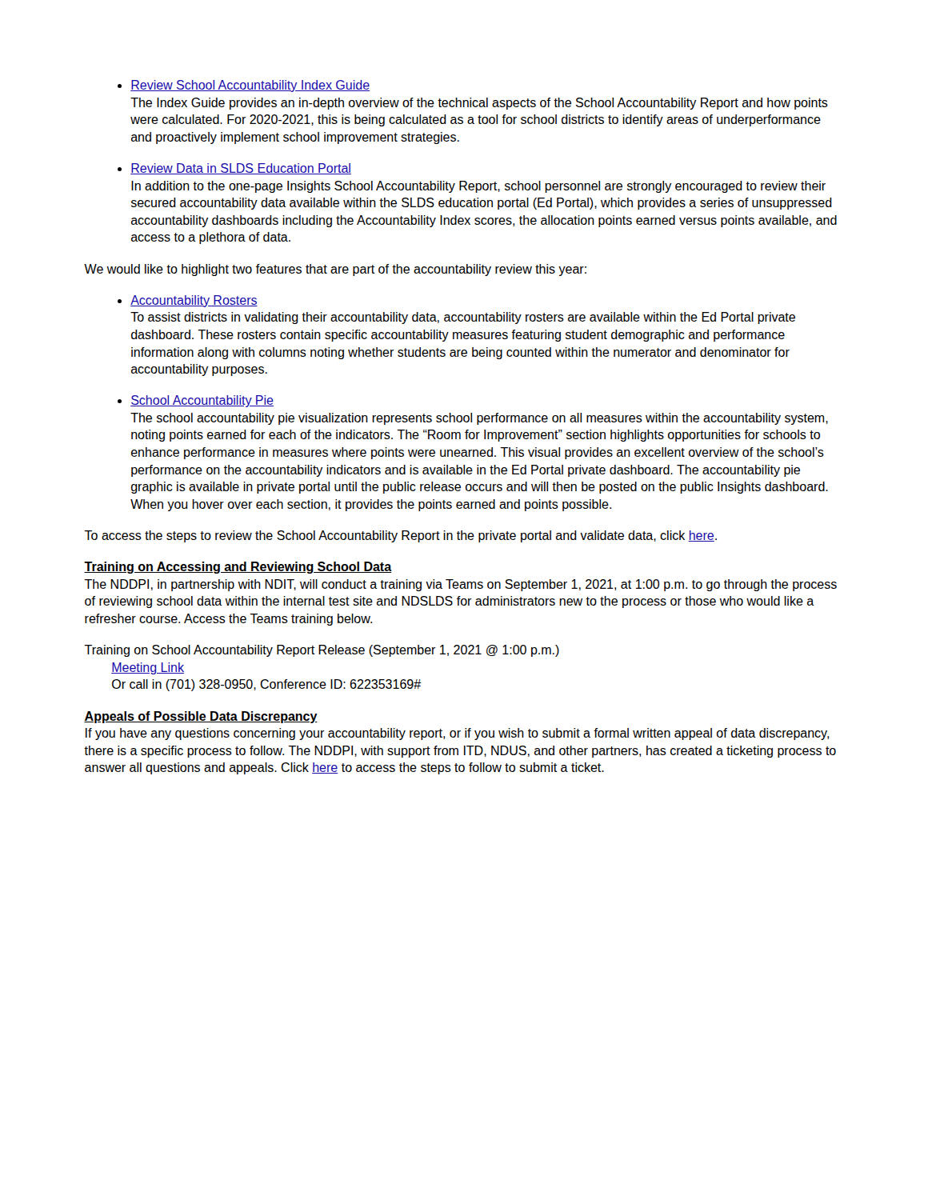Review School Accountability Index Guide
The Index Guide provides an in-depth overview of the technical aspects of the School Accountability Report and how points were calculated. For 2020-2021, this is being calculated as a tool for school districts to identify areas of underperformance and proactively implement school improvement strategies.
Review Data in SLDS Education Portal
In addition to the one-page Insights School Accountability Report, school personnel are strongly encouraged to review their secured accountability data available within the SLDS education portal (Ed Portal), which provides a series of unsuppressed accountability dashboards including the Accountability Index scores, the allocation points earned versus points available, and access to a plethora of data.
We would like to highlight two features that are part of the accountability review this year:
Accountability Rosters
To assist districts in validating their accountability data, accountability rosters are available within the Ed Portal private dashboard. These rosters contain specific accountability measures featuring student demographic and performance information along with columns noting whether students are being counted within the numerator and denominator for accountability purposes.
School Accountability Pie
The school accountability pie visualization represents school performance on all measures within the accountability system, noting points earned for each of the indicators. The “Room for Improvement” section highlights opportunities for schools to enhance performance in measures where points were unearned. This visual provides an excellent overview of the school’s performance on the accountability indicators and is available in the Ed Portal private dashboard. The accountability pie graphic is available in private portal until the public release occurs and will then be posted on the public Insights dashboard. When you hover over each section, it provides the points earned and points possible.
To access the steps to review the School Accountability Report in the private portal and validate data, click here.
Training on Accessing and Reviewing School Data
The NDDPI, in partnership with NDIT, will conduct a training via Teams on September 1, 2021, at 1:00 p.m. to go through the process of reviewing school data within the internal test site and NDSLDS for administrators new to the process or those who would like a refresher course. Access the Teams training below.
Training on School Accountability Report Release (September 1, 2021 @ 1:00 p.m.)
Meeting Link
Or call in (701) 328-0950, Conference ID: 622353169#
Appeals of Possible Data Discrepancy
If you have any questions concerning your accountability report, or if you wish to submit a formal written appeal of data discrepancy, there is a specific process to follow. The NDDPI, with support from ITD, NDUS, and other partners, has created a ticketing process to answer all questions and appeals. Click here to access the steps to follow to submit a ticket.